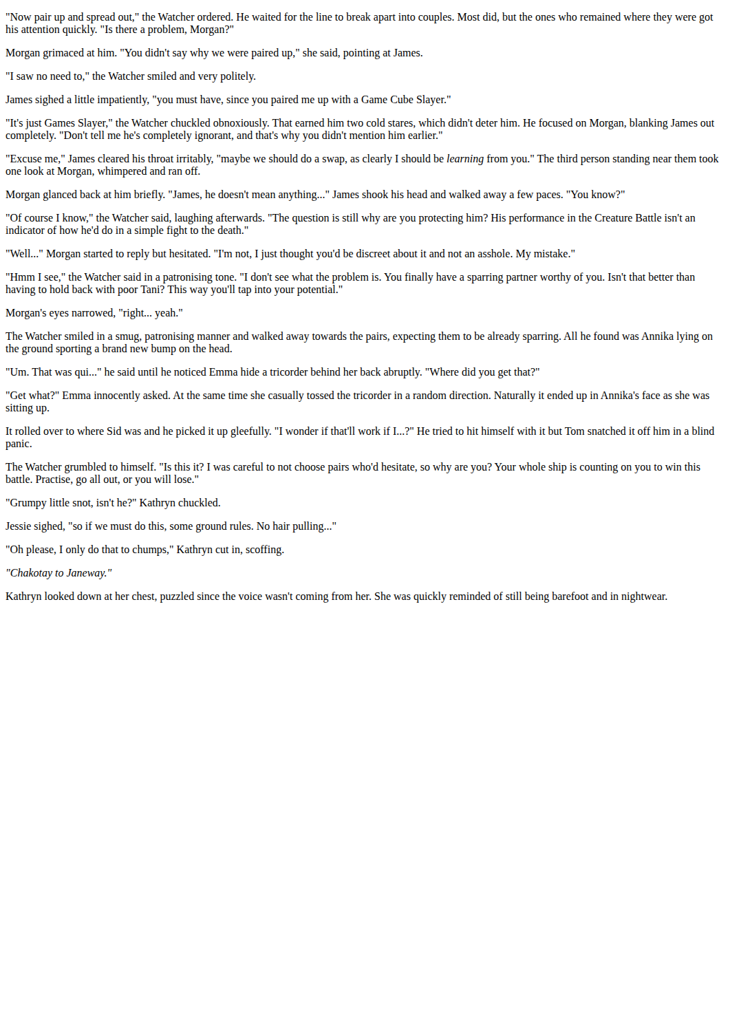"Now pair up and spread out," the Watcher ordered. He waited for the line to break apart into couples. Most did, but the ones who remained where they were got his attention quickly. "Is there a problem, Morgan?"
Morgan grimaced at him. "You didn't say why we were paired up," she said, pointing at James.
"I saw no need to," the Watcher smiled and very politely.
James sighed a little impatiently, "you must have, since you paired me up with a Game Cube Slayer."
"It's just Games Slayer," the Watcher chuckled obnoxiously. That earned him two cold stares, which didn't deter him. He focused on Morgan, blanking James out completely. "Don't tell me he's completely ignorant, and that's why you didn't mention him earlier."
"Excuse me," James cleared his throat irritably, "maybe we should do a swap, as clearly I should be learning from you." The third person standing near them took one look at Morgan, whimpered and ran off.
Morgan glanced back at him briefly. "James, he doesn't mean anything..." James shook his head and walked away a few paces. "You know?"
"Of course I know," the Watcher said, laughing afterwards. "The question is still why are you protecting him? His performance in the Creature Battle isn't an indicator of how he'd do in a simple fight to the death."
"Well..." Morgan started to reply but hesitated. "I'm not, I just thought you'd be discreet about it and not an asshole. My mistake."
"Hmm I see," the Watcher said in a patronising tone. "I don't see what the problem is. You finally have a sparring partner worthy of you. Isn't that better than having to hold back with poor Tani? This way you'll tap into your potential."
Morgan's eyes narrowed, "right... yeah."
The Watcher smiled in a smug, patronising manner and walked away towards the pairs, expecting them to be already sparring. All he found was Annika lying on the ground sporting a brand new bump on the head.
"Um. That was qui..." he said until he noticed Emma hide a tricorder behind her back abruptly. "Where did you get that?"
"Get what?" Emma innocently asked. At the same time she casually tossed the tricorder in a random direction. Naturally it ended up in Annika's face as she was sitting up.
It rolled over to where Sid was and he picked it up gleefully. "I wonder if that'll work if I...?" He tried to hit himself with it but Tom snatched it off him in a blind panic.
The Watcher grumbled to himself. "Is this it? I was careful to not choose pairs who'd hesitate, so why are you? Your whole ship is counting on you to win this battle. Practise, go all out, or you will lose."
"Grumpy little snot, isn't he?" Kathryn chuckled.
Jessie sighed, "so if we must do this, some ground rules. No hair pulling..."
"Oh please, I only do that to chumps," Kathryn cut in, scoffing.
"Chakotay to Janeway."
Kathryn looked down at her chest, puzzled since the voice wasn't coming from her. She was quickly reminded of still being barefoot and in nightwear.